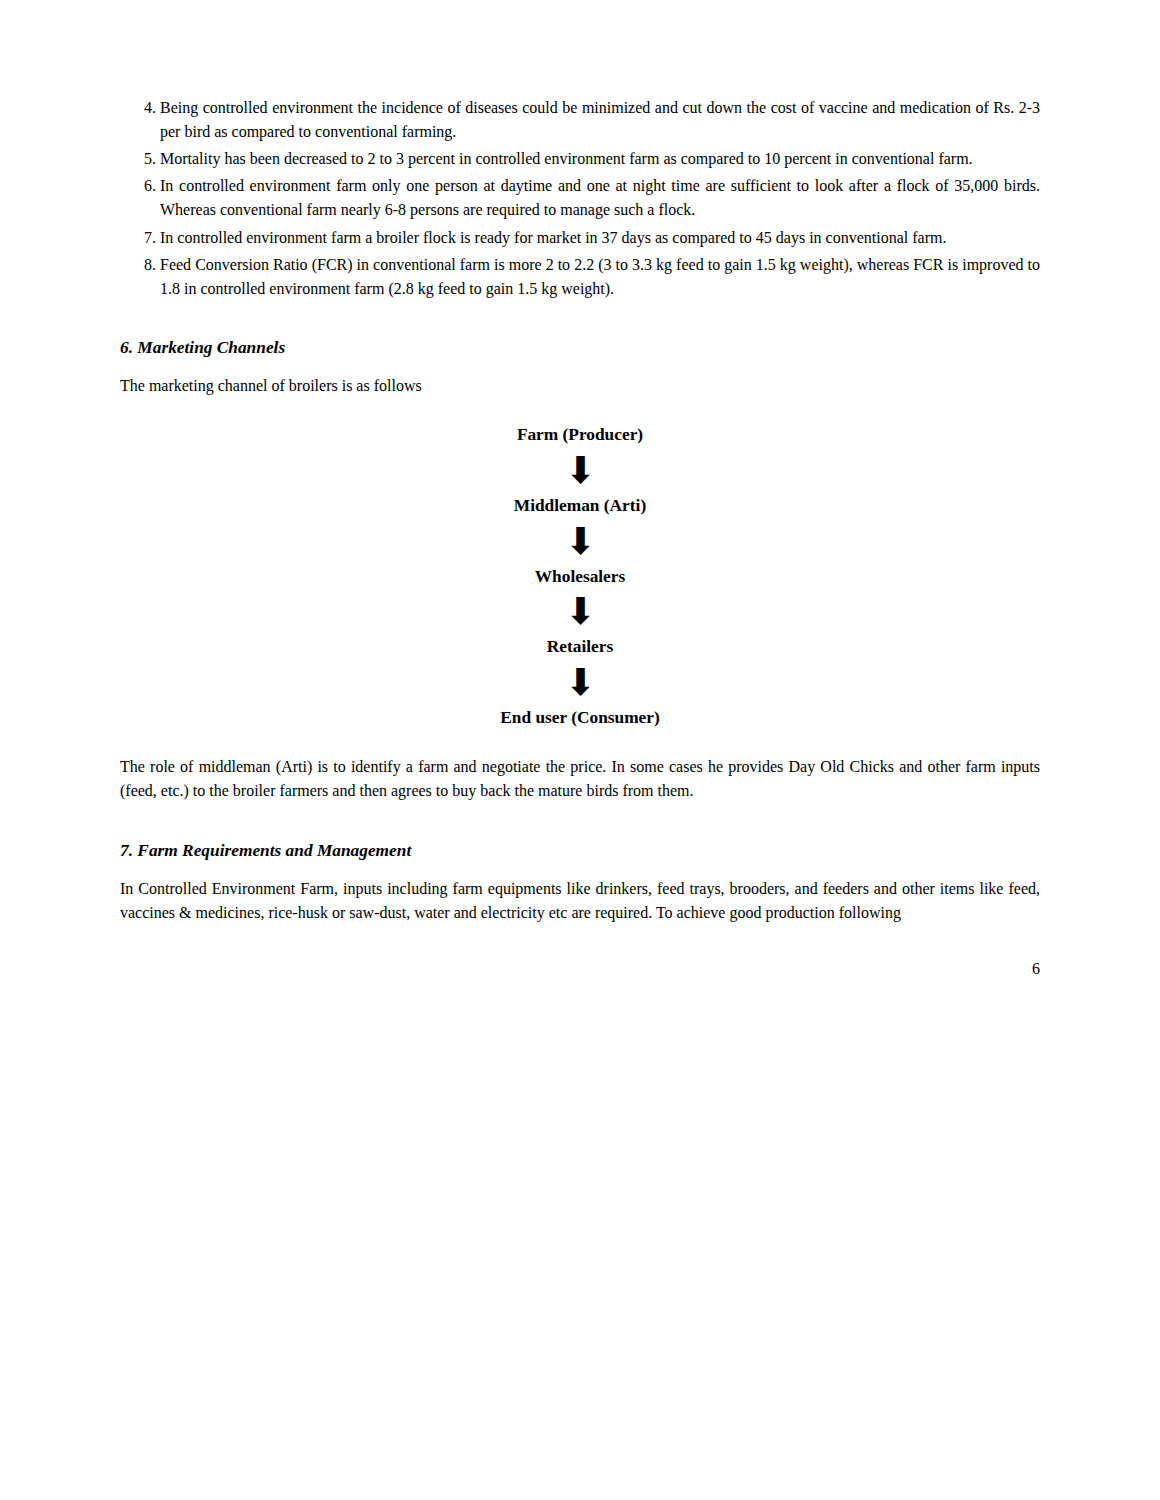Being controlled environment the incidence of diseases could be minimized and cut down the cost of vaccine and medication of Rs. 2-3 per bird as compared to conventional farming.
Mortality has been decreased to 2 to 3 percent in controlled environment farm as compared to 10 percent in conventional farm.
In controlled environment farm only one person at daytime and one at night time are sufficient to look after a flock of 35,000 birds. Whereas conventional farm nearly 6-8 persons are required to manage such a flock.
In controlled environment farm a broiler flock is ready for market in 37 days as compared to 45 days in conventional farm.
Feed Conversion Ratio (FCR) in conventional farm is more 2 to 2.2 (3 to 3.3 kg feed to gain 1.5 kg weight), whereas FCR is improved to 1.8 in controlled environment farm (2.8 kg feed to gain 1.5 kg weight).
6. Marketing Channels
The marketing channel of broilers is as follows
Farm (Producer)
⬇
Middleman (Arti)
⬇
Wholesalers
⬇
Retailers
⬇
End user (Consumer)
The role of middleman (Arti) is to identify a farm and negotiate the price. In some cases he provides Day Old Chicks and other farm inputs (feed, etc.) to the broiler farmers and then agrees to buy back the mature birds from them.
7. Farm Requirements and Management
In Controlled Environment Farm, inputs including farm equipments like drinkers, feed trays, brooders, and feeders and other items like feed, vaccines & medicines, rice-husk or saw-dust, water and electricity etc are required. To achieve good production following
6